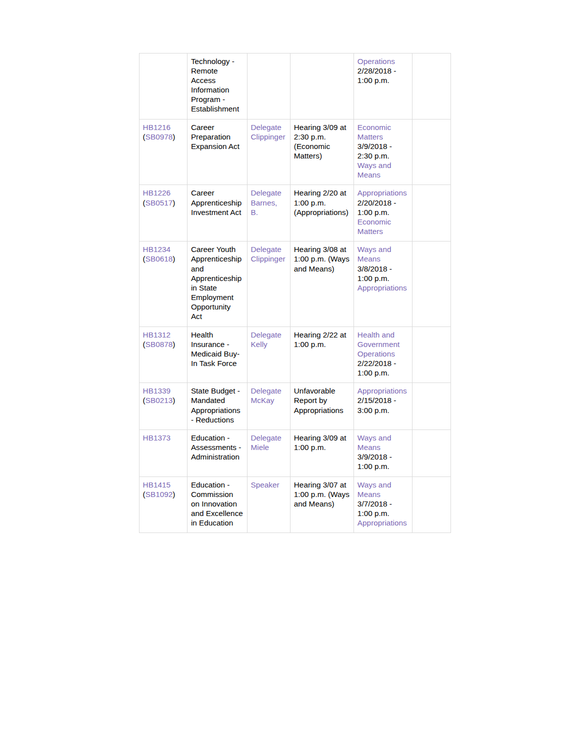| | Technology - Remote Access Information Program - Establishment | | | Operations 2/28/2018 - 1:00 p.m. | |
| HB1216 ( SB0978 ) | Career Preparation Expansion Act | Delegate Clippinger | Hearing 3/09 at 2:30 p.m. (Economic Matters) | Economic Matters 3/9/2018 - 2:30 p.m. Ways and Means | |
| HB1226 ( SB0517 ) | Career Apprenticeship Investment Act | Delegate Barnes, B. | Hearing 2/20 at 1:00 p.m. (Appropriations) | Appropriations 2/20/2018 - 1:00 p.m. Economic Matters | |
| HB1234 ( SB0618 ) | Career Youth Apprenticeship and Apprenticeship in State Employment Opportunity Act | Delegate Clippinger | Hearing 3/08 at 1:00 p.m. (Ways and Means) | Ways and Means 3/8/2018 - 1:00 p.m. Appropriations | |
| HB1312 ( SB0878 ) | Health Insurance - Medicaid Buy-In Task Force | Delegate Kelly | Hearing 2/22 at 1:00 p.m. | Health and Government Operations 2/22/2018 - 1:00 p.m. | |
| HB1339 ( SB0213 ) | State Budget - Mandated Appropriations - Reductions | Delegate McKay | Unfavorable Report by Appropriations | Appropriations 2/15/2018 - 3:00 p.m. | |
| HB1373 | Education - Assessments - Administration | Delegate Miele | Hearing 3/09 at 1:00 p.m. | Ways and Means 3/9/2018 - 1:00 p.m. | |
| HB1415 ( SB1092 ) | Education - Commission on Innovation and Excellence in Education | Speaker | Hearing 3/07 at 1:00 p.m. (Ways and Means) | Ways and Means 3/7/2018 - 1:00 p.m. Appropriations | |